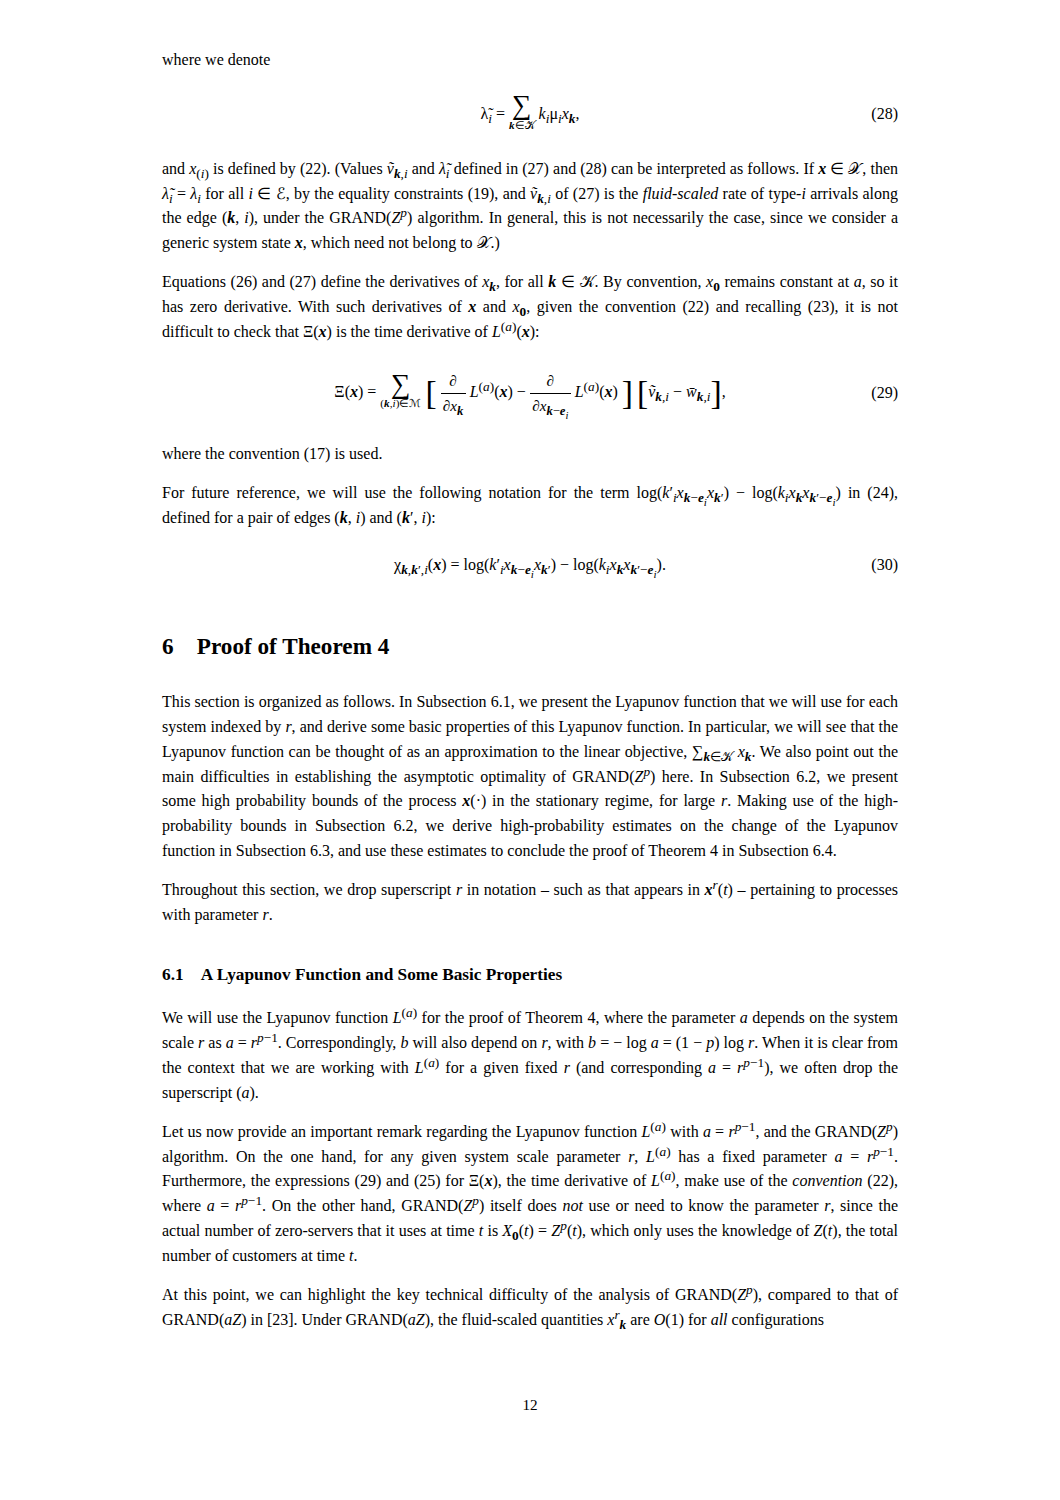where we denote
λ̃i = ∑k∈𝒦 kiμixk,
(28)
and x(i) is defined by (22). (Values ṽk,i and λ̃i defined in (27) and (28) can be interpreted as follows. If x ∈ 𝒳, then λ̃i = λi for all i ∈ ℰ, by the equality constraints (19), and ṽk,i of (27) is the fluid-scaled rate of type-i arrivals along the edge (k, i), under the GRAND(Zp) algorithm. In general, this is not necessarily the case, since we consider a generic system state x, which need not belong to 𝒳.)
Equations (26) and (27) define the derivatives of xk, for all k ∈ 𝒦. By convention, x0 remains constant at a, so it has zero derivative. With such derivatives of x and x0, given the convention (22) and recalling (23), it is not difficult to check that Ξ(x) is the time derivative of L(a)(x):
Ξ(x) = ∑(k,i)∈ℳ [ ∂∂xk L(a)(x) − ∂∂xk−ei L(a)(x) ] [ṽk,i − w̄k,i],
(29)
where the convention (17) is used.
For future reference, we will use the following notation for the term log(k′ixk−eixk′) − log(kixkxk′−ei) in (24), defined for a pair of edges (k, i) and (k′, i):
χk,k′,i(x) = log(k′ixk−eixk′) − log(kixkxk′−ei).
(30)
6 Proof of Theorem 4
This section is organized as follows. In Subsection 6.1, we present the Lyapunov function that we will use for each system indexed by r, and derive some basic properties of this Lyapunov function. In particular, we will see that the Lyapunov function can be thought of as an approximation to the linear objective, ∑k∈𝒦 xk. We also point out the main difficulties in establishing the asymptotic optimality of GRAND(Zp) here. In Subsection 6.2, we present some high probability bounds of the process x(·) in the stationary regime, for large r. Making use of the high-probability bounds in Subsection 6.2, we derive high-probability estimates on the change of the Lyapunov function in Subsection 6.3, and use these estimates to conclude the proof of Theorem 4 in Subsection 6.4.
Throughout this section, we drop superscript r in notation – such as that appears in xr(t) – pertaining to processes with parameter r.
6.1 A Lyapunov Function and Some Basic Properties
We will use the Lyapunov function L(a) for the proof of Theorem 4, where the parameter a depends on the system scale r as a = rp−1. Correspondingly, b will also depend on r, with b = − log a = (1 − p) log r. When it is clear from the context that we are working with L(a) for a given fixed r (and corresponding a = rp−1), we often drop the superscript (a).
Let us now provide an important remark regarding the Lyapunov function L(a) with a = rp−1, and the GRAND(Zp) algorithm. On the one hand, for any given system scale parameter r, L(a) has a fixed parameter a = rp−1. Furthermore, the expressions (29) and (25) for Ξ(x), the time derivative of L(a), make use of the convention (22), where a = rp−1. On the other hand, GRAND(Zp) itself does not use or need to know the parameter r, since the actual number of zero-servers that it uses at time t is X0(t) = Zp(t), which only uses the knowledge of Z(t), the total number of customers at time t.
At this point, we can highlight the key technical difficulty of the analysis of GRAND(Zp), compared to that of GRAND(aZ) in [23]. Under GRAND(aZ), the fluid-scaled quantities xrk are O(1) for all configurations
12